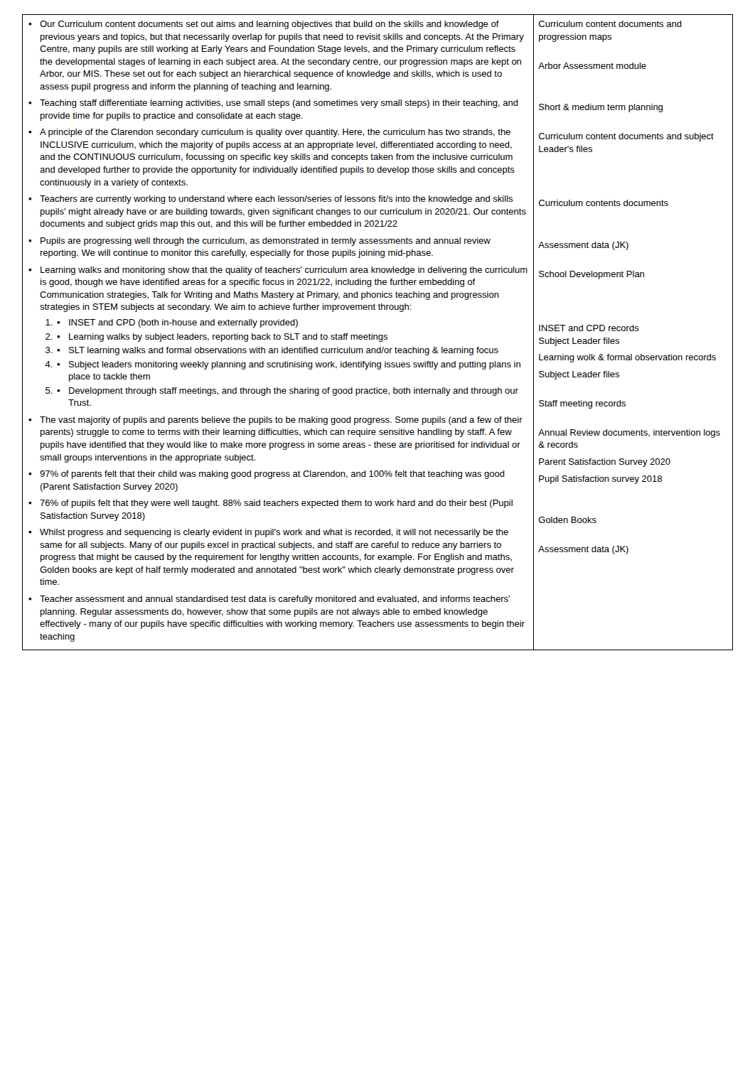| Our Curriculum content documents set out aims and learning objectives that build on the skills and knowledge of previous years and topics, but that necessarily overlap for pupils that need to revisit skills and concepts. At the Primary Centre, many pupils are still working at Early Years and Foundation Stage levels, and the Primary curriculum reflects the developmental stages of learning in each subject area. At the secondary centre, our progression maps are kept on Arbor, our MIS. These set out for each subject an hierarchical sequence of knowledge and skills, which is used to assess pupil progress and inform the planning of teaching and learning. Teaching staff differentiate learning activities, use small steps (and sometimes very small steps) in their teaching, and provide time for pupils to practice and consolidate at each stage. A principle of the Clarendon secondary curriculum is quality over quantity. Here, the curriculum has two strands, the INCLUSIVE curriculum, which the majority of pupils access at an appropriate level, differentiated according to need, and the CONTINUOUS curriculum, focussing on specific key skills and concepts taken from the inclusive curriculum and developed further to provide the opportunity for individually identified pupils to develop those skills and concepts continuously in a variety of contexts. Teachers are currently working to understand where each lesson/series of lessons fit/s into the knowledge and skills pupils' might already have or are building towards, given significant changes to our curriculum in 2020/21. Our contents documents and subject grids map this out, and this will be further embedded in 2021/22 Pupils are progressing well through the curriculum, as demonstrated in termly assessments and annual review reporting. We will continue to monitor this carefully, especially for those pupils joining mid-phase. Learning walks and monitoring show that the quality of teachers' curriculum area knowledge in delivering the curriculum is good, though we have identified areas for a specific focus in 2021/22, including the further embedding of Communication strategies, Talk for Writing and Maths Mastery at Primary, and phonics teaching and progression strategies in STEM subjects at secondary. We aim to achieve further improvement through: INSET and CPD (both in-house and externally provided) Learning walks by subject leaders, reporting back to SLT and to staff meetings SLT learning walks and formal observations with an identified curriculum and/or teaching & learning focus Subject leaders monitoring weekly planning and scrutinising work, identifying issues swiftly and putting plans in place to tackle them Development through staff meetings, and through the sharing of good practice, both internally and through our Trust. The vast majority of pupils and parents believe the pupils to be making good progress. Some pupils (and a few of their parents) struggle to come to terms with their learning difficulties, which can require sensitive handling by staff. A few pupils have identified that they would like to make more progress in some areas - these are prioritised for individual or small groups interventions in the appropriate subject. 97% of parents felt that their child was making good progress at Clarendon, and 100% felt that teaching was good (Parent Satisfaction Survey 2020) 76% of pupils felt that they were well taught. 88% said teachers expected them to work hard and do their best (Pupil Satisfaction Survey 2018) Whilst progress and sequencing is clearly evident in pupil's work and what is recorded, it will not necessarily be the same for all subjects. Many of our pupils excel in practical subjects, and staff are careful to reduce any barriers to progress that might be caused by the requirement for lengthy written accounts, for example. For English and maths, Golden books are kept of half termly moderated and annotated "best work" which clearly demonstrate progress over time. Teacher assessment and annual standardised test data is carefully monitored and evaluated, and informs teachers' planning. Regular assessments do, however, show that some pupils are not always able to embed knowledge effectively - many of our pupils have specific difficulties with working memory. Teachers use assessments to begin their teaching | Curriculum content documents and progression maps Arbor Assessment module Short & medium term planning Curriculum content documents and subject Leader's files Curriculum contents documents Assessment data (JK) School Development Plan INSET and CPD records Subject Leader files Learning wolk & formal observation records Subject Leader files Staff meeting records Annual Review documents, intervention logs & records Parent Satisfaction Survey 2020 Pupil Satisfaction survey 2018 Golden Books Assessment data (JK) |